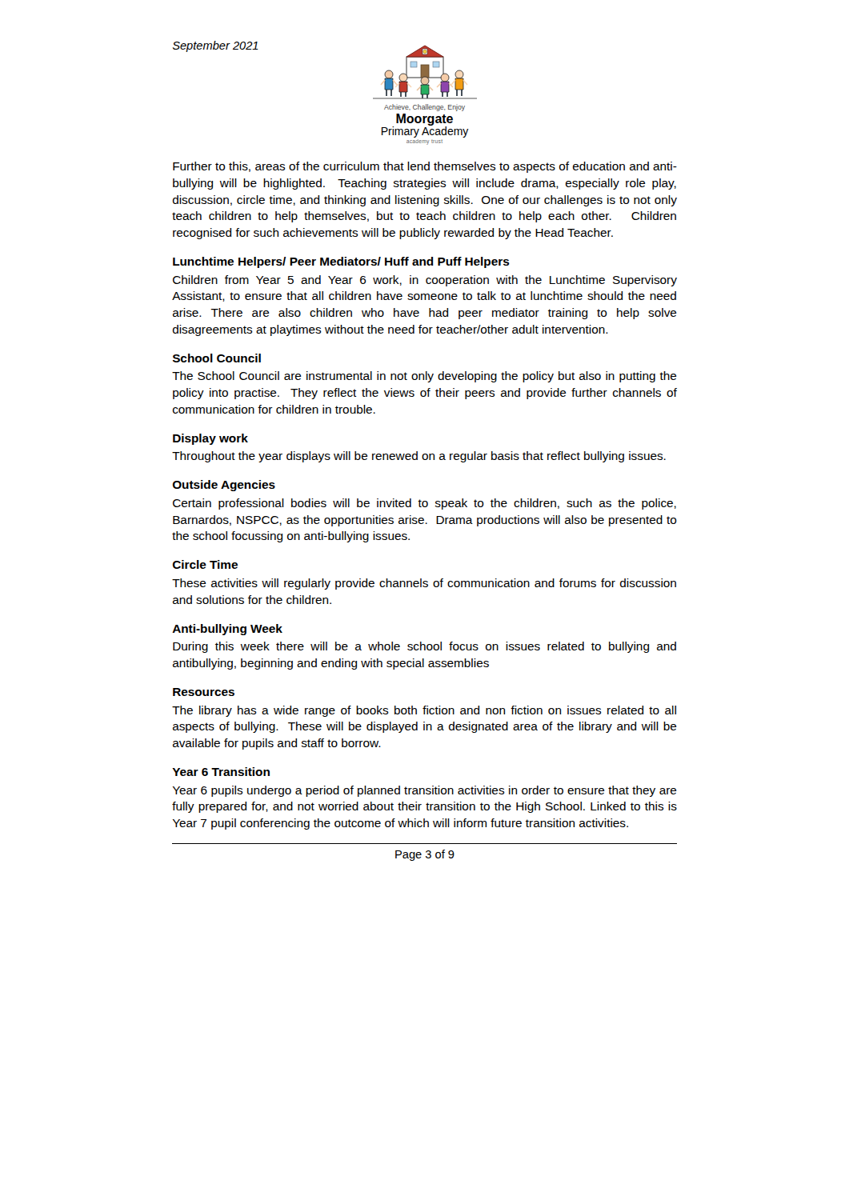September 2021
Achieve, Challenge, Enjoy
Moorgate
Primary Academy
academy trust
Further to this, areas of the curriculum that lend themselves to aspects of education and anti-bullying will be highlighted. Teaching strategies will include drama, especially role play, discussion, circle time, and thinking and listening skills. One of our challenges is to not only teach children to help themselves, but to teach children to help each other. Children recognised for such achievements will be publicly rewarded by the Head Teacher.
Lunchtime Helpers/ Peer Mediators/ Huff and Puff Helpers
Children from Year 5 and Year 6 work, in cooperation with the Lunchtime Supervisory Assistant, to ensure that all children have someone to talk to at lunchtime should the need arise. There are also children who have had peer mediator training to help solve disagreements at playtimes without the need for teacher/other adult intervention.
School Council
The School Council are instrumental in not only developing the policy but also in putting the policy into practise. They reflect the views of their peers and provide further channels of communication for children in trouble.
Display work
Throughout the year displays will be renewed on a regular basis that reflect bullying issues.
Outside Agencies
Certain professional bodies will be invited to speak to the children, such as the police, Barnardos, NSPCC, as the opportunities arise. Drama productions will also be presented to the school focussing on anti-bullying issues.
Circle Time
These activities will regularly provide channels of communication and forums for discussion and solutions for the children.
Anti-bullying Week
During this week there will be a whole school focus on issues related to bullying and antibullying, beginning and ending with special assemblies
Resources
The library has a wide range of books both fiction and non fiction on issues related to all aspects of bullying. These will be displayed in a designated area of the library and will be available for pupils and staff to borrow.
Year 6 Transition
Year 6 pupils undergo a period of planned transition activities in order to ensure that they are fully prepared for, and not worried about their transition to the High School. Linked to this is Year 7 pupil conferencing the outcome of which will inform future transition activities.
Page 3 of 9